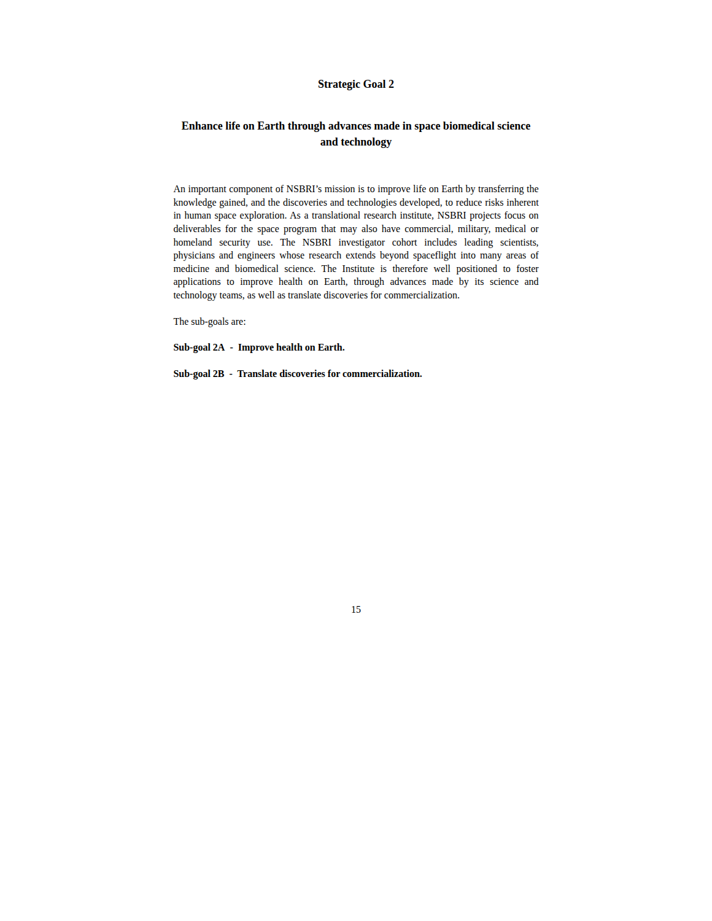Strategic Goal 2
Enhance life on Earth through advances made in space biomedical science
and technology
An important component of NSBRI’s mission is to improve life on Earth by transferring the knowledge gained, and the discoveries and technologies developed, to reduce risks inherent in human space exploration. As a translational research institute, NSBRI projects focus on deliverables for the space program that may also have commercial, military, medical or homeland security use. The NSBRI investigator cohort includes leading scientists, physicians and engineers whose research extends beyond spaceflight into many areas of medicine and biomedical science. The Institute is therefore well positioned to foster applications to improve health on Earth, through advances made by its science and technology teams, as well as translate discoveries for commercialization.
The sub-goals are:
Sub-goal 2A - Improve health on Earth.
Sub-goal 2B - Translate discoveries for commercialization.
15